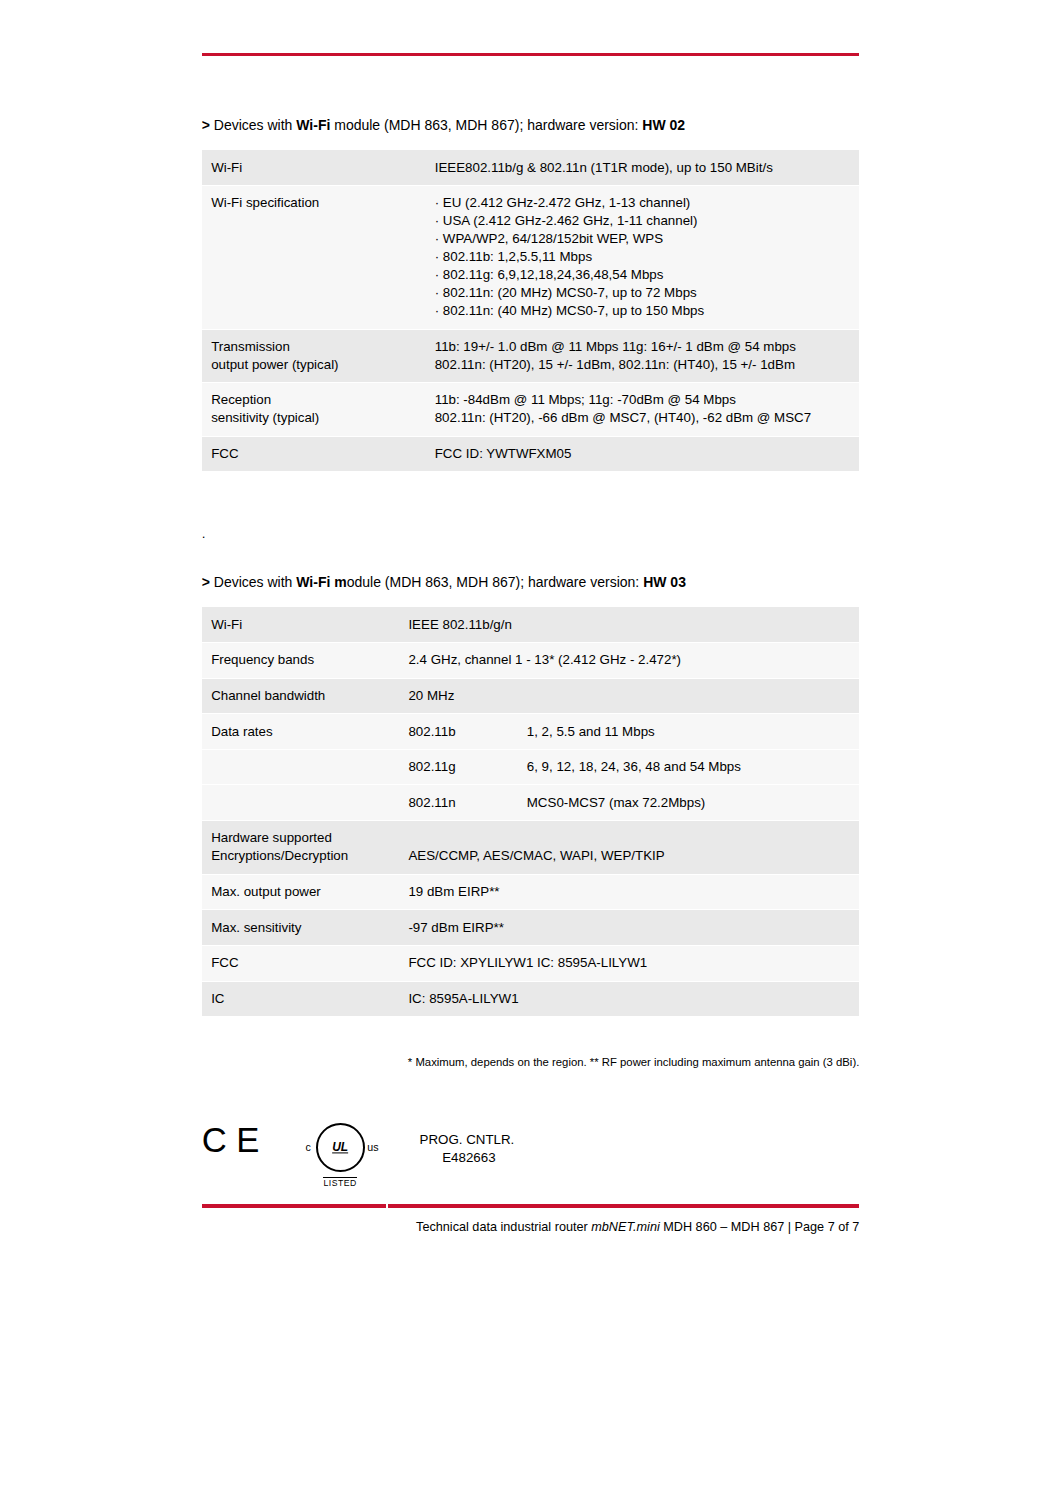> Devices with Wi-Fi module (MDH 863, MDH 867); hardware version: HW 02
| Wi-Fi | IEEE802.11b/g & 802.11n (1T1R mode), up to 150 MBit/s |
| Wi-Fi specification | EU (2.412 GHz-2.472 GHz, 1-13 channel) USA (2.412 GHz-2.462 GHz, 1-11 channel) WPA/WP2, 64/128/152bit WEP, WPS 802.11b: 1,2,5.5,11 Mbps 802.11g: 6,9,12,18,24,36,48,54 Mbps 802.11n: (20 MHz) MCS0-7, up to 72 Mbps 802.11n: (40 MHz) MCS0-7, up to 150 Mbps |
| Transmission output power (typical) | 11b: 19+/- 1.0 dBm @ 11 Mbps 11g: 16+/- 1 dBm @ 54 mbps 802.11n: (HT20), 15 +/- 1dBm, 802.11n: (HT40), 15 +/- 1dBm |
| Reception sensitivity (typical) | 11b: -84dBm @ 11 Mbps; 11g: -70dBm @ 54 Mbps 802.11n: (HT20), -66 dBm @ MSC7, (HT40), -62 dBm @ MSC7 |
| FCC | FCC ID: YWTWFXM05 |
.
> Devices with Wi-Fi module (MDH 863, MDH 867); hardware version: HW 03
| Wi-Fi | IEEE 802.11b/g/n |
| Frequency bands | 2.4 GHz, channel 1 - 13* (2.412 GHz - 2.472*) |
| Channel bandwidth | 20 MHz |
| Data rates | 802.11b | 1, 2, 5.5 and 11 Mbps |
| | 802.11g | 6, 9, 12, 18, 24, 36, 48 and 54 Mbps |
| | 802.11n | MCS0-MCS7 (max 72.2Mbps) |
| Hardware supported Encryptions/Decryption | AES/CCMP, AES/CMAC, WAPI, WEP/TKIP |
| Max. output power | 19 dBm EIRP** |
| Max. sensitivity | -97 dBm EIRP** |
| FCC | FCC ID: XPYLILYW1 IC: 8595A-LILYW1 |
| IC | IC: 8595A-LILYW1 |
* Maximum, depends on the region. ** RF power including maximum antenna gain (3 dBi).
C E
c UL us
LISTED
PROG. CNTLR.
E482663
Technical data industrial router mbNET.mini MDH 860 – MDH 867 | Page 7 of 7